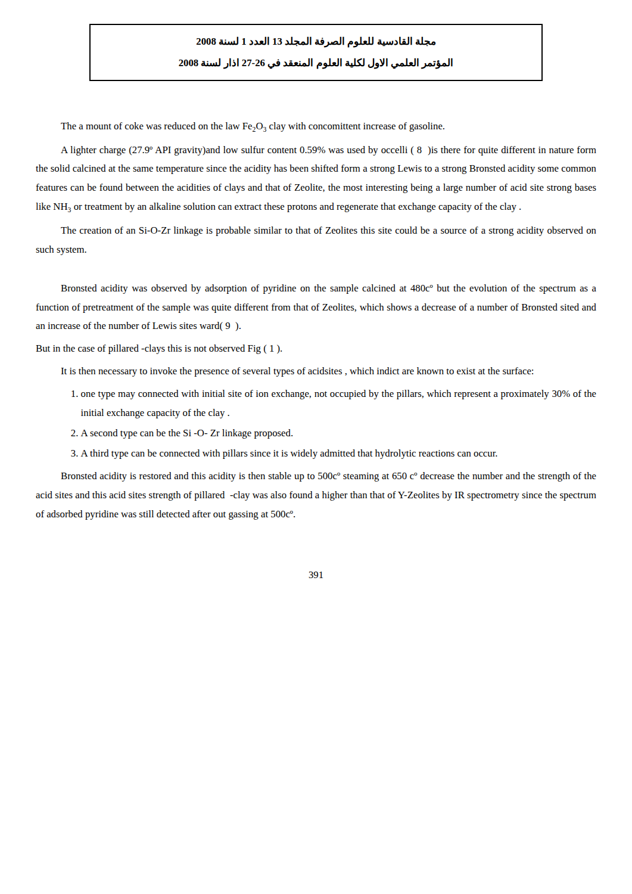مجلة القادسية للعلوم الصرفة المجلد 13 العدد 1 لسنة 2008
المؤتمر العلمي الاول لكلية العلوم المنعقد في 26-27 اذار لسنة 2008
The a mount of coke was reduced on the law Fe2O3 clay with concomittent increase of gasoline.
A lighter charge (27.9º API gravity)and low sulfur content 0.59% was used by occelli ( 8 )is there for quite different in nature form the solid calcined at the same temperature since the acidity has been shifted form a strong Lewis to a strong Bronsted acidity some common features can be found between the acidities of clays and that of Zeolite, the most interesting being a large number of acid site strong bases like NH3 or treatment by an alkaline solution can extract these protons and regenerate that exchange capacity of the clay .
The creation of an Si-O-Zr linkage is probable similar to that of Zeolites this site could be a source of a strong acidity observed on such system.
Bronsted acidity was observed by adsorption of pyridine on the sample calcined at 480cº but the evolution of the spectrum as a function of pretreatment of the sample was quite different from that of Zeolites, which shows a decrease of a number of Bronsted sited and an increase of the number of Lewis sites ward( 9 ).
But in the case of pillared -clays this is not observed Fig ( 1 ).
It is then necessary to invoke the presence of several types of acidsites , which indict are known to exist at the surface:
one type may connected with initial site of ion exchange, not occupied by the pillars, which represent a proximately 30% of the initial exchange capacity of the clay .
A second type can be the Si -O- Zr linkage proposed.
A third type can be connected with pillars since it is widely admitted that hydrolytic reactions can occur.
Bronsted acidity is restored and this acidity is then stable up to 500cº steaming at 650 cº decrease the number and the strength of the acid sites and this acid sites strength of pillared -clay was also found a higher than that of Y-Zeolites by IR spectrometry since the spectrum of adsorbed pyridine was still detected after out gassing at 500cº.
391